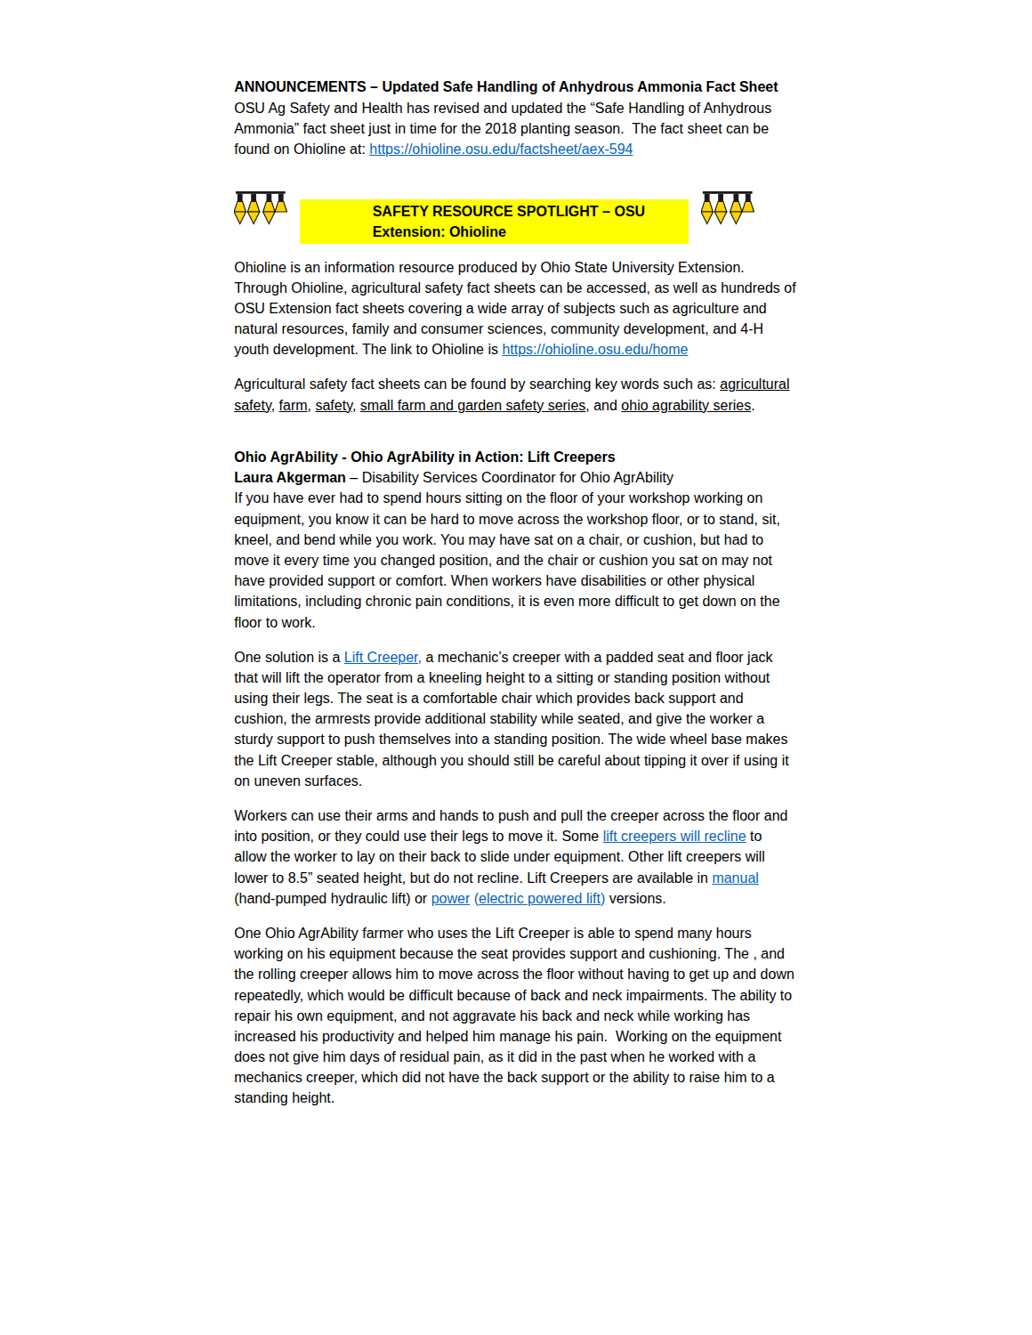ANNOUNCEMENTS – Updated Safe Handling of Anhydrous Ammonia Fact Sheet
OSU Ag Safety and Health has revised and updated the “Safe Handling of Anhydrous Ammonia” fact sheet just in time for the 2018 planting season. The fact sheet can be found on Ohioline at: https://ohioline.osu.edu/factsheet/aex-594
SAFETY RESOURCE SPOTLIGHT – OSU Extension: Ohioline
Ohioline is an information resource produced by Ohio State University Extension. Through Ohioline, agricultural safety fact sheets can be accessed, as well as hundreds of OSU Extension fact sheets covering a wide array of subjects such as agriculture and natural resources, family and consumer sciences, community development, and 4-H youth development. The link to Ohioline is https://ohioline.osu.edu/home
Agricultural safety fact sheets can be found by searching key words such as: agricultural safety, farm, safety, small farm and garden safety series, and ohio agrability series.
Ohio AgrAbility - Ohio AgrAbility in Action: Lift Creepers
Laura Akgerman – Disability Services Coordinator for Ohio AgrAbility
If you have ever had to spend hours sitting on the floor of your workshop working on equipment, you know it can be hard to move across the workshop floor, or to stand, sit, kneel, and bend while you work. You may have sat on a chair, or cushion, but had to move it every time you changed position, and the chair or cushion you sat on may not have provided support or comfort. When workers have disabilities or other physical limitations, including chronic pain conditions, it is even more difficult to get down on the floor to work.
One solution is a Lift Creeper, a mechanic’s creeper with a padded seat and floor jack that will lift the operator from a kneeling height to a sitting or standing position without using their legs. The seat is a comfortable chair which provides back support and cushion, the armrests provide additional stability while seated, and give the worker a sturdy support to push themselves into a standing position. The wide wheel base makes the Lift Creeper stable, although you should still be careful about tipping it over if using it on uneven surfaces.
Workers can use their arms and hands to push and pull the creeper across the floor and into position, or they could use their legs to move it. Some lift creepers will recline to allow the worker to lay on their back to slide under equipment. Other lift creepers will lower to 8.5” seated height, but do not recline. Lift Creepers are available in manual (hand-pumped hydraulic lift) or power (electric powered lift) versions.
One Ohio AgrAbility farmer who uses the Lift Creeper is able to spend many hours working on his equipment because the seat provides support and cushioning. The , and the rolling creeper allows him to move across the floor without having to get up and down repeatedly, which would be difficult because of back and neck impairments. The ability to repair his own equipment, and not aggravate his back and neck while working has increased his productivity and helped him manage his pain. Working on the equipment does not give him days of residual pain, as it did in the past when he worked with a mechanics creeper, which did not have the back support or the ability to raise him to a standing height.